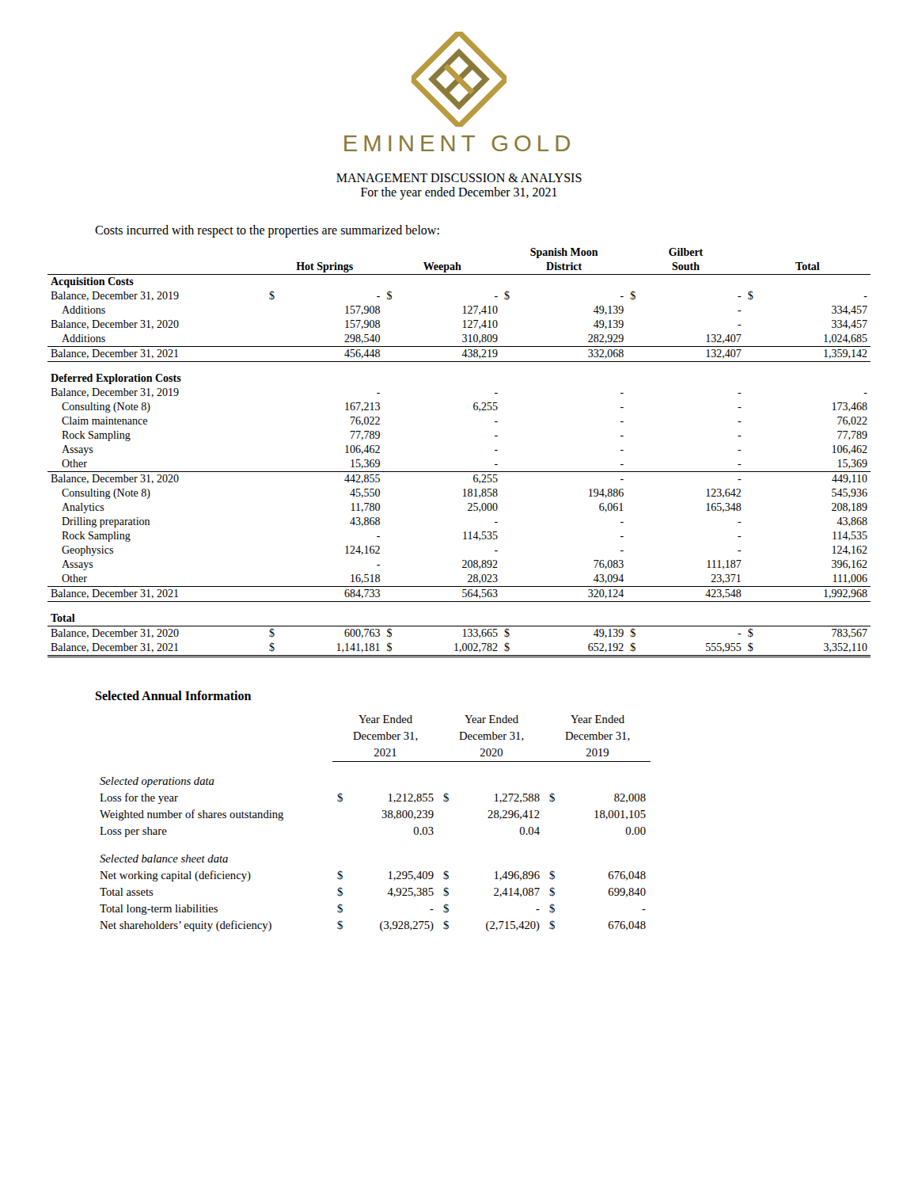EMINENT GOLD
MANAGEMENT DISCUSSION & ANALYSIS
For the year ended December 31, 2021
Costs incurred with respect to the properties are summarized below:
| | | | Spanish Moon | Gilbert | |
| | Hot Springs | Weepah | District | South | Total |
| Acquisition Costs | |
| Balance, December 31, 2019 | $ | - | $ | - | $ | - | $ | - | $ | - |
| Additions | | 157,908 | | 127,410 | | 49,139 | | - | | 334,457 |
| Balance, December 31, 2020 | | 157,908 | | 127,410 | | 49,139 | | - | | 334,457 |
| Additions | | 298,540 | | 310,809 | | 282,929 | | 132,407 | | 1,024,685 |
| Balance, December 31, 2021 | | 456,448 | | 438,219 | | 332,068 | | 132,407 | | 1,359,142 |
| Deferred Exploration Costs | |
| Balance, December 31, 2019 | | - | | - | | - | | - | | - |
| Consulting (Note 8) | | 167,213 | | 6,255 | | - | | - | | 173,468 |
| Claim maintenance | | 76,022 | | - | | - | | - | | 76,022 |
| Rock Sampling | | 77,789 | | - | | - | | - | | 77,789 |
| Assays | | 106,462 | | - | | - | | - | | 106,462 |
| Other | | 15,369 | | - | | - | | - | | 15,369 |
| Balance, December 31, 2020 | | 442,855 | | 6,255 | | - | | - | | 449,110 |
| Consulting (Note 8) | | 45,550 | | 181,858 | | 194,886 | | 123,642 | | 545,936 |
| Analytics | | 11,780 | | 25,000 | | 6,061 | | 165,348 | | 208,189 |
| Drilling preparation | | 43,868 | | - | | - | | - | | 43,868 |
| Rock Sampling | | - | | 114,535 | | - | | - | | 114,535 |
| Geophysics | | 124,162 | | - | | - | | - | | 124,162 |
| Assays | | - | | 208,892 | | 76,083 | | 111,187 | | 396,162 |
| Other | | 16,518 | | 28,023 | | 43,094 | | 23,371 | | 111,006 |
| Balance, December 31, 2021 | | 684,733 | | 564,563 | | 320,124 | | 423,548 | | 1,992,968 |
| Total | |
| Balance, December 31, 2020 | $ | 600,763 | $ | 133,665 | $ | 49,139 | $ | - | $ | 783,567 |
| Balance, December 31, 2021 | $ | 1,141,181 | $ | 1,002,782 | $ | 652,192 | $ | 555,955 | $ | 3,352,110 |
Selected Annual Information
| | Year Ended | Year Ended | Year Ended |
| | December 31, | December 31, | December 31, |
| | 2021 | 2020 | 2019 |
| Selected operations data | |
| Loss for the year | $ | 1,212,855 | $ | 1,272,588 | $ | 82,008 |
| Weighted number of shares outstanding | | 38,800,239 | | 28,296,412 | | 18,001,105 |
| Loss per share | | 0.03 | | 0.04 | | 0.00 |
| Selected balance sheet data | |
| Net working capital (deficiency) | $ | 1,295,409 | $ | 1,496,896 | $ | 676,048 |
| Total assets | $ | 4,925,385 | $ | 2,414,087 | $ | 699,840 |
| Total long-term liabilities | $ | - | $ | - | $ | - |
| Net shareholders’ equity (deficiency) | $ | (3,928,275) | $ | (2,715,420) | $ | 676,048 |